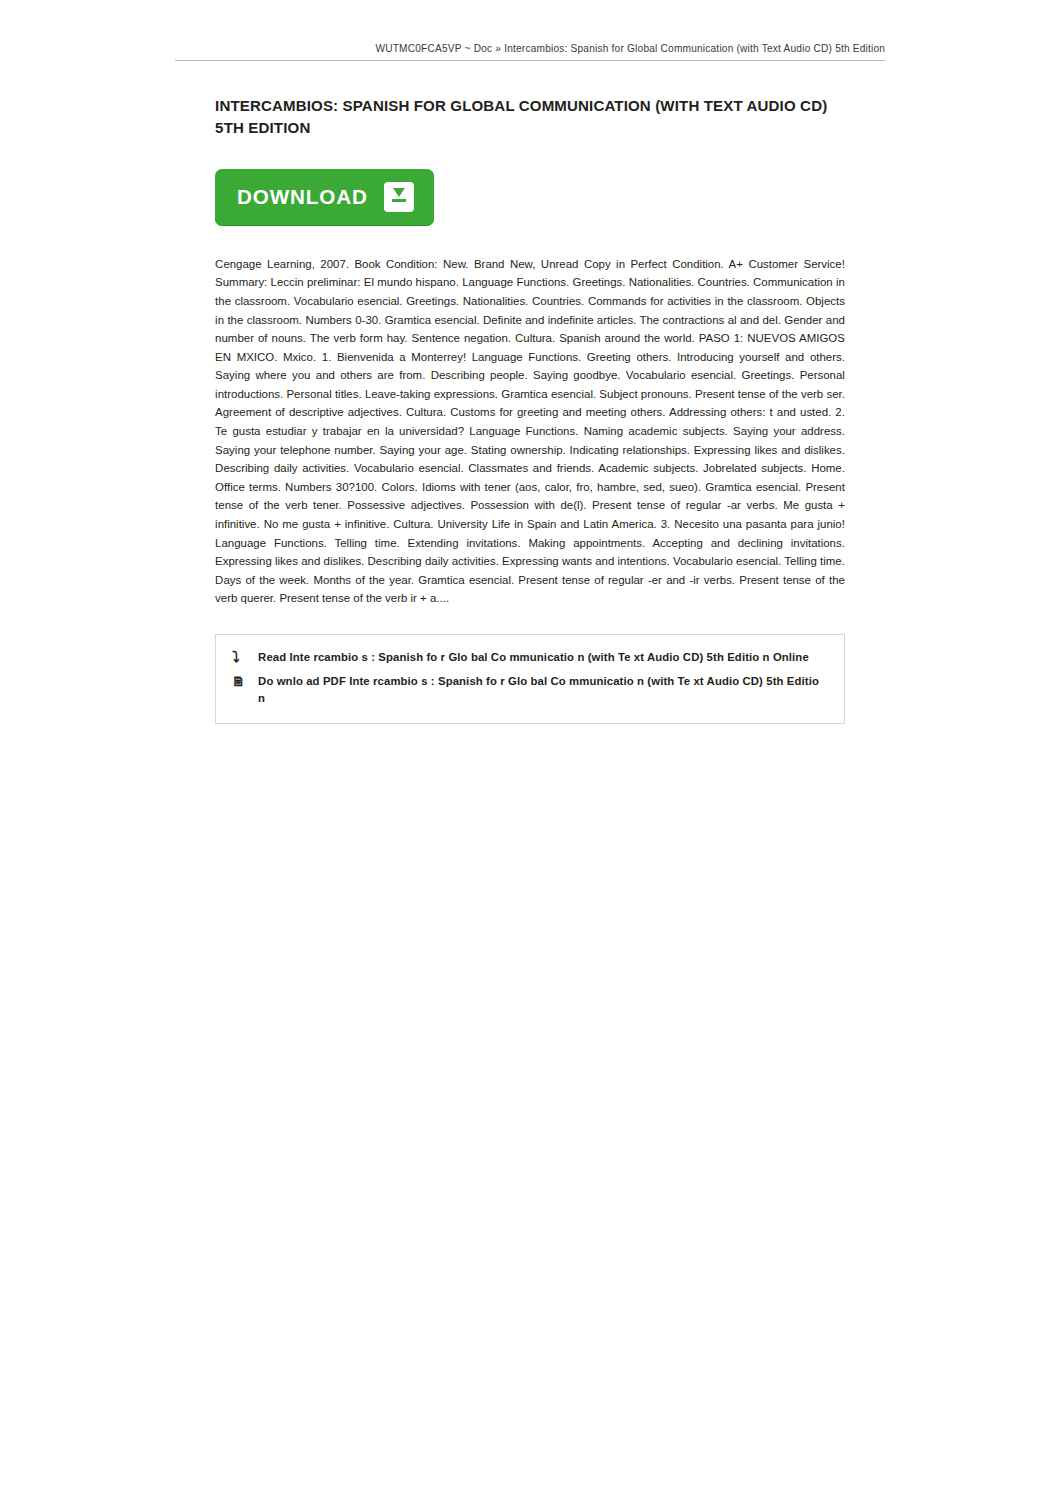WUTMC0FCA5VP ~ Doc » Intercambios: Spanish for Global Communication (with Text Audio CD) 5th Edition
Intercambios: Spanish for Global Communication (with Text Audio CD) 5th Edition
Download
Cengage Learning, 2007. Book Condition: New. Brand New, Unread Copy in Perfect Condition. A+ Customer Service! Summary: Leccin preliminar: El mundo hispano. Language Functions. Greetings. Nationalities. Countries. Communication in the classroom. Vocabulario esencial. Greetings. Nationalities. Countries. Commands for activities in the classroom. Objects in the classroom. Numbers 0-30. Gramtica esencial. Definite and indefinite articles. The contractions al and del. Gender and number of nouns. The verb form hay. Sentence negation. Cultura. Spanish around the world. PASO 1: NUEVOS AMIGOS EN MXICO. Mxico. 1. Bienvenida a Monterrey! Language Functions. Greeting others. Introducing yourself and others. Saying where you and others are from. Describing people. Saying goodbye. Vocabulario esencial. Greetings. Personal introductions. Personal titles. Leave-taking expressions. Gramtica esencial. Subject pronouns. Present tense of the verb ser. Agreement of descriptive adjectives. Cultura. Customs for greeting and meeting others. Addressing others: t and usted. 2. Te gusta estudiar y trabajar en la universidad? Language Functions. Naming academic subjects. Saying your address. Saying your telephone number. Saying your age. Stating ownership. Indicating relationships. Expressing likes and dislikes. Describing daily activities. Vocabulario esencial. Classmates and friends. Academic subjects. Jobrelated subjects. Home. Office terms. Numbers 30?100. Colors. Idioms with tener (aos, calor, fro, hambre, sed, sueo). Gramtica esencial. Present tense of the verb tener. Possessive adjectives. Possession with de(l). Present tense of regular -ar verbs. Me gusta + infinitive. No me gusta + infinitive. Cultura. University Life in Spain and Latin America. 3. Necesito una pasanta para junio! Language Functions. Telling time. Extending invitations. Making appointments. Accepting and declining invitations. Expressing likes and dislikes. Describing daily activities. Expressing wants and intentions. Vocabulario esencial. Telling time. Days of the week. Months of the year. Gramtica esencial. Present tense of regular -er and -ir verbs. Present tense of the verb querer. Present tense of the verb ir + a....
Read Inte rcambio s : Spanish fo r Glo bal Co mmunicatio n (with Te xt Audio CD) 5th Editio n Online Do wnlo ad PDF Inte rcambio s : Spanish fo r Glo bal Co mmunicatio n (with Te xt Audio CD) 5th Editio n